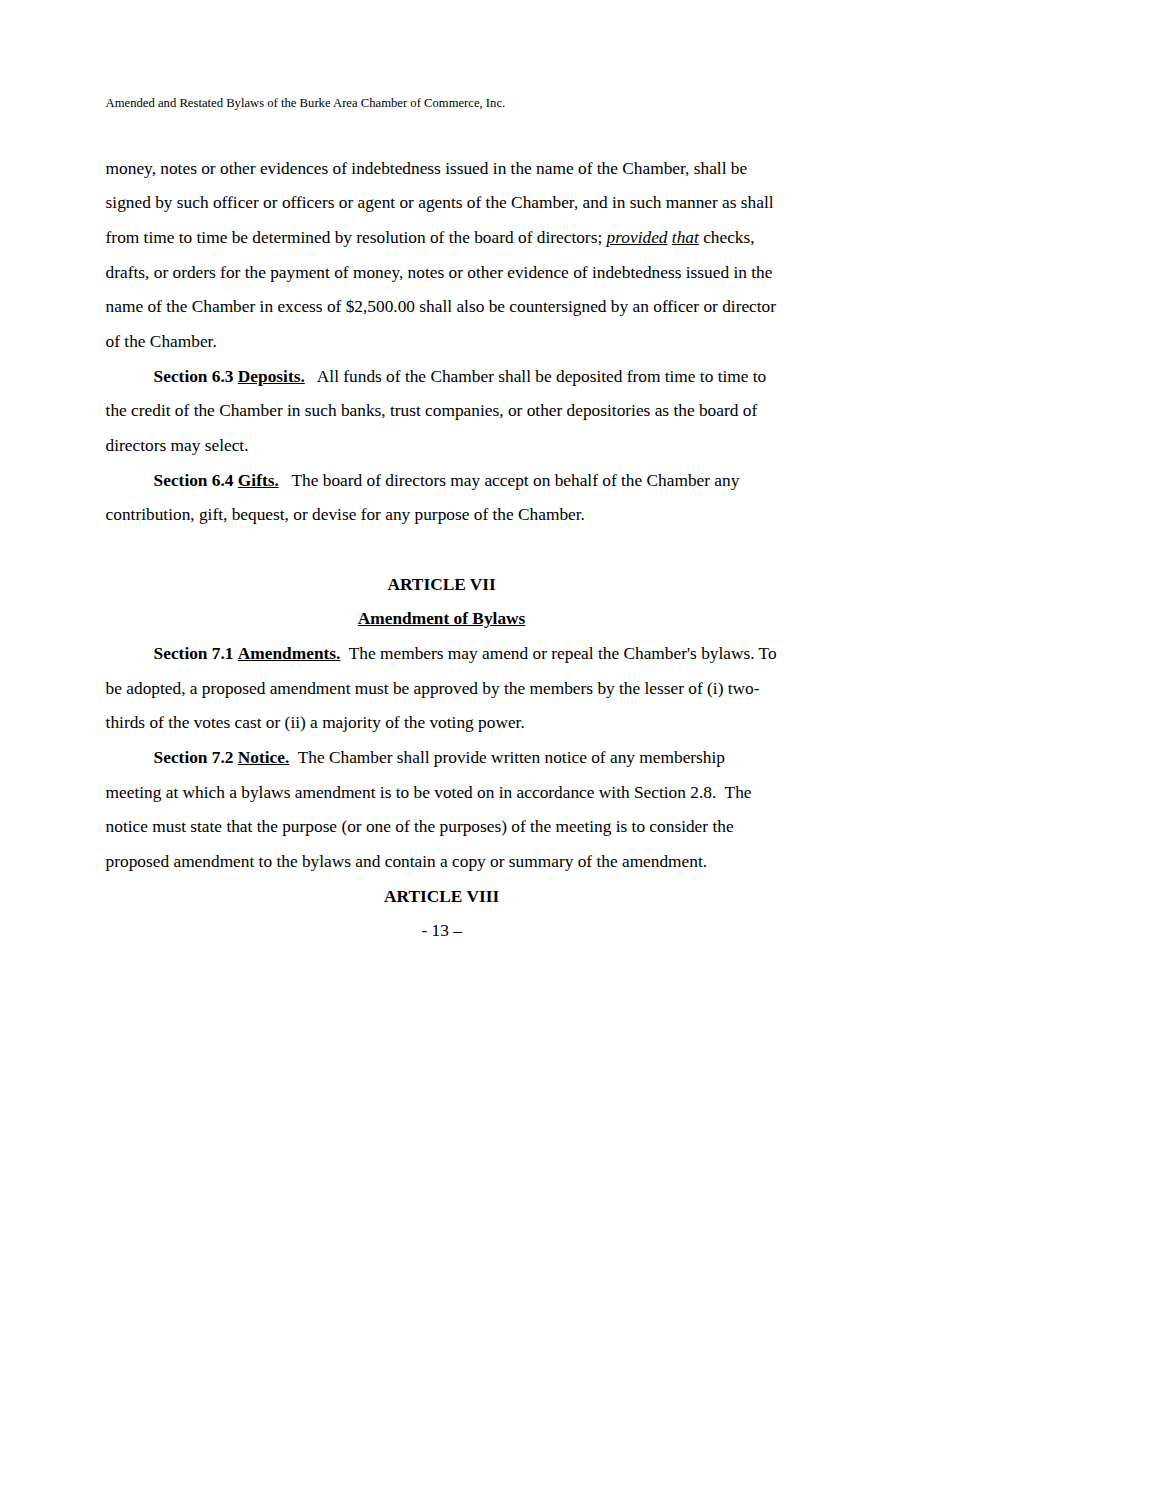Amended and Restated Bylaws of the Burke Area Chamber of Commerce, Inc.
money, notes or other evidences of indebtedness issued in the name of the Chamber, shall be signed by such officer or officers or agent or agents of the Chamber, and in such manner as shall from time to time be determined by resolution of the board of directors; provided that checks, drafts, or orders for the payment of money, notes or other evidence of indebtedness issued in the name of the Chamber in excess of $2,500.00 shall also be countersigned by an officer or director of the Chamber.
Section 6.3 Deposits. All funds of the Chamber shall be deposited from time to time to the credit of the Chamber in such banks, trust companies, or other depositories as the board of directors may select.
Section 6.4 Gifts. The board of directors may accept on behalf of the Chamber any contribution, gift, bequest, or devise for any purpose of the Chamber.
ARTICLE VII
Amendment of Bylaws
Section 7.1 Amendments. The members may amend or repeal the Chamber's bylaws. To be adopted, a proposed amendment must be approved by the members by the lesser of (i) two-thirds of the votes cast or (ii) a majority of the voting power.
Section 7.2 Notice. The Chamber shall provide written notice of any membership meeting at which a bylaws amendment is to be voted on in accordance with Section 2.8. The notice must state that the purpose (or one of the purposes) of the meeting is to consider the proposed amendment to the bylaws and contain a copy or summary of the amendment.
ARTICLE VIII
- 13 –